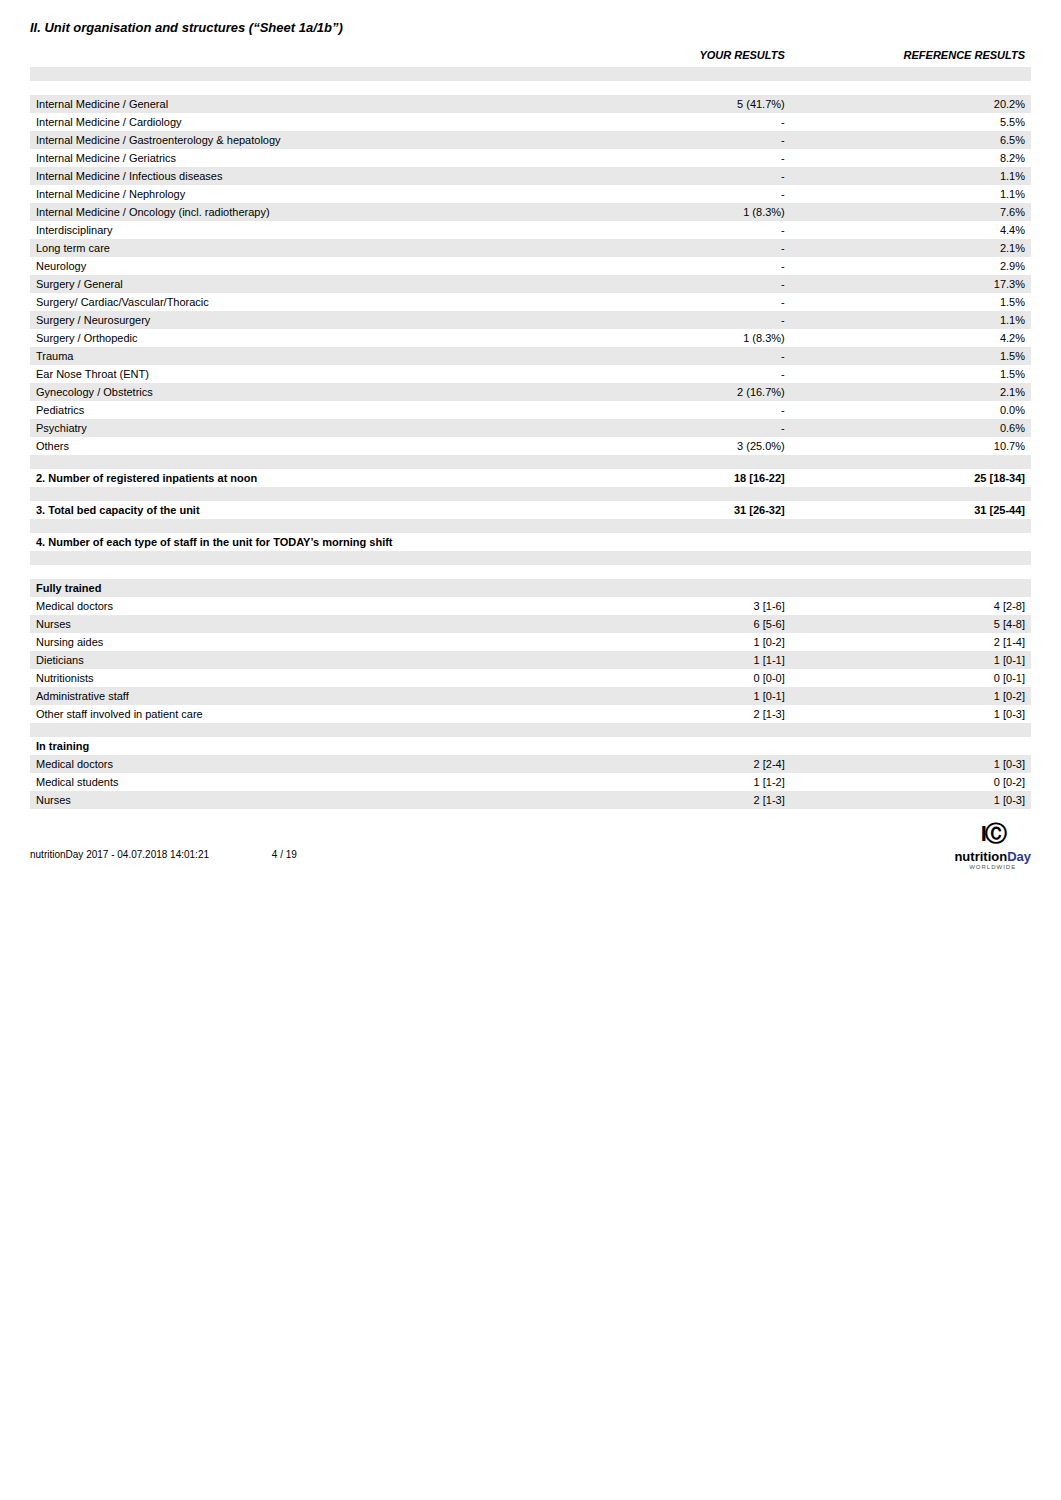II. Unit organisation and structures (“Sheet 1a/1b”)
| | YOUR RESULTS | REFERENCE RESULTS |
| --- | --- | --- |
| Internal Medicine / General | 5 (41.7%) | 20.2% |
| Internal Medicine / Cardiology | - | 5.5% |
| Internal Medicine / Gastroenterology & hepatology | - | 6.5% |
| Internal Medicine / Geriatrics | - | 8.2% |
| Internal Medicine / Infectious diseases | - | 1.1% |
| Internal Medicine / Nephrology | - | 1.1% |
| Internal Medicine / Oncology (incl. radiotherapy) | 1 (8.3%) | 7.6% |
| Interdisciplinary | - | 4.4% |
| Long term care | - | 2.1% |
| Neurology | - | 2.9% |
| Surgery / General | - | 17.3% |
| Surgery/ Cardiac/Vascular/Thoracic | - | 1.5% |
| Surgery / Neurosurgery | - | 1.1% |
| Surgery / Orthopedic | 1 (8.3%) | 4.2% |
| Trauma | - | 1.5% |
| Ear Nose Throat (ENT) | - | 1.5% |
| Gynecology / Obstetrics | 2 (16.7%) | 2.1% |
| Pediatrics | - | 0.0% |
| Psychiatry | - | 0.6% |
| Others | 3 (25.0%) | 10.7% |
| 2. Number of registered inpatients at noon | 18 [16-22] | 25 [18-34] |
| 3. Total bed capacity of the unit | 31 [26-32] | 31 [25-44] |
| 4. Number of each type of staff in the unit for TODAY’s morning shift | | |
| Fully trained | | |
| Medical doctors | 3 [1-6] | 4 [2-8] |
| Nurses | 6 [5-6] | 5 [4-8] |
| Nursing aides | 1 [0-2] | 2 [1-4] |
| Dieticians | 1 [1-1] | 1 [0-1] |
| Nutritionists | 0 [0-0] | 0 [0-1] |
| Administrative staff | 1 [0-1] | 1 [0-2] |
| Other staff involved in patient care | 2 [1-3] | 1 [0-3] |
| In training | | |
| Medical doctors | 2 [2-4] | 1 [0-3] |
| Medical students | 1 [1-2] | 0 [0-2] |
| Nurses | 2 [1-3] | 1 [0-3] |
nutritionDay 2017 - 04.07.2018 14:01:21 4 / 19
IⒸ
nutritionDay
WORLDWIDE